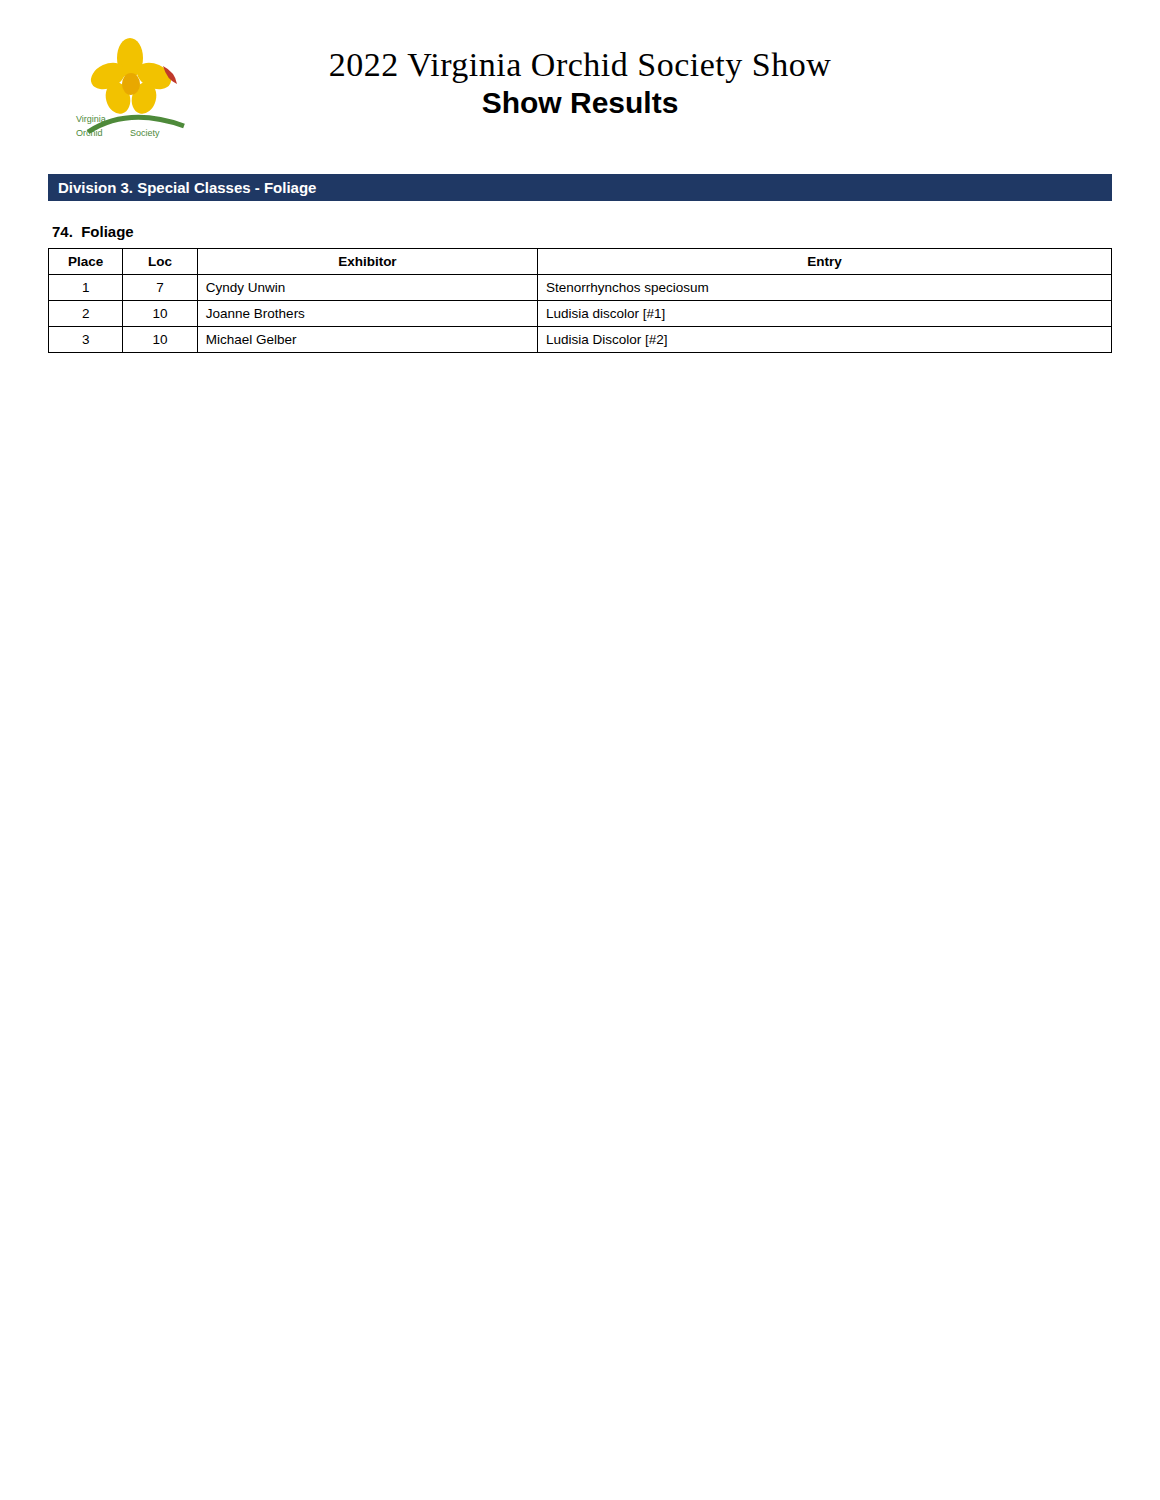Virginia Orchid Society logo Virginia Orchid Society
2022 Virginia Orchid Society Show
Show Results
Division 3. Special Classes - Foliage
74. Foliage
| Place | Loc | Exhibitor | Entry |
| --- | --- | --- | --- |
| 1 | 7 | Cyndy Unwin | Stenorrhynchos speciosum |
| 2 | 10 | Joanne Brothers | Ludisia discolor [#1] |
| 3 | 10 | Michael Gelber | Ludisia Discolor [#2] |